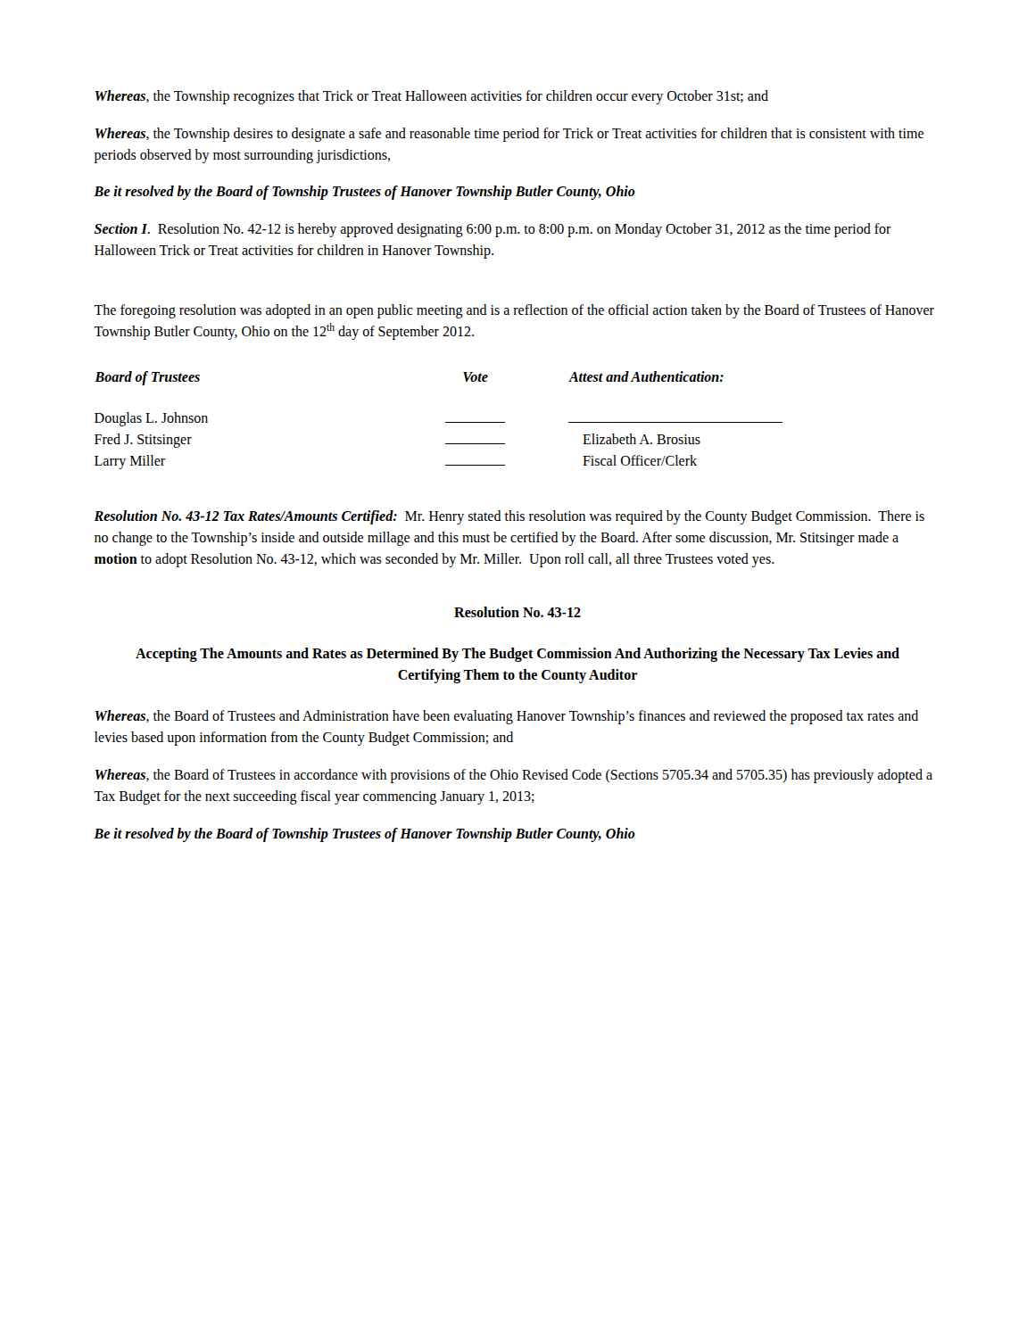Whereas, the Township recognizes that Trick or Treat Halloween activities for children occur every October 31st; and
Whereas, the Township desires to designate a safe and reasonable time period for Trick or Treat activities for children that is consistent with time periods observed by most surrounding jurisdictions,
Be it resolved by the Board of Township Trustees of Hanover Township Butler County, Ohio
Section I. Resolution No. 42-12 is hereby approved designating 6:00 p.m. to 8:00 p.m. on Monday October 31, 2012 as the time period for Halloween Trick or Treat activities for children in Hanover Township.
The foregoing resolution was adopted in an open public meeting and is a reflection of the official action taken by the Board of Trustees of Hanover Township Butler County, Ohio on the 12th day of September 2012.
| Board of Trustees | Vote | Attest and Authentication: |
| --- | --- | --- |
| Douglas L. Johnson Fred J. Stitsinger Larry Miller | | Elizabeth A. Brosius Fiscal Officer/Clerk |
Resolution No. 43-12 Tax Rates/Amounts Certified: Mr. Henry stated this resolution was required by the County Budget Commission. There is no change to the Township’s inside and outside millage and this must be certified by the Board. After some discussion, Mr. Stitsinger made a motion to adopt Resolution No. 43-12, which was seconded by Mr. Miller. Upon roll call, all three Trustees voted yes.
Resolution No. 43-12
Accepting The Amounts and Rates as Determined By The Budget Commission And Authorizing the Necessary Tax Levies and Certifying Them to the County Auditor
Whereas, the Board of Trustees and Administration have been evaluating Hanover Township’s finances and reviewed the proposed tax rates and levies based upon information from the County Budget Commission; and
Whereas, the Board of Trustees in accordance with provisions of the Ohio Revised Code (Sections 5705.34 and 5705.35) has previously adopted a Tax Budget for the next succeeding fiscal year commencing January 1, 2013;
Be it resolved by the Board of Township Trustees of Hanover Township Butler County, Ohio